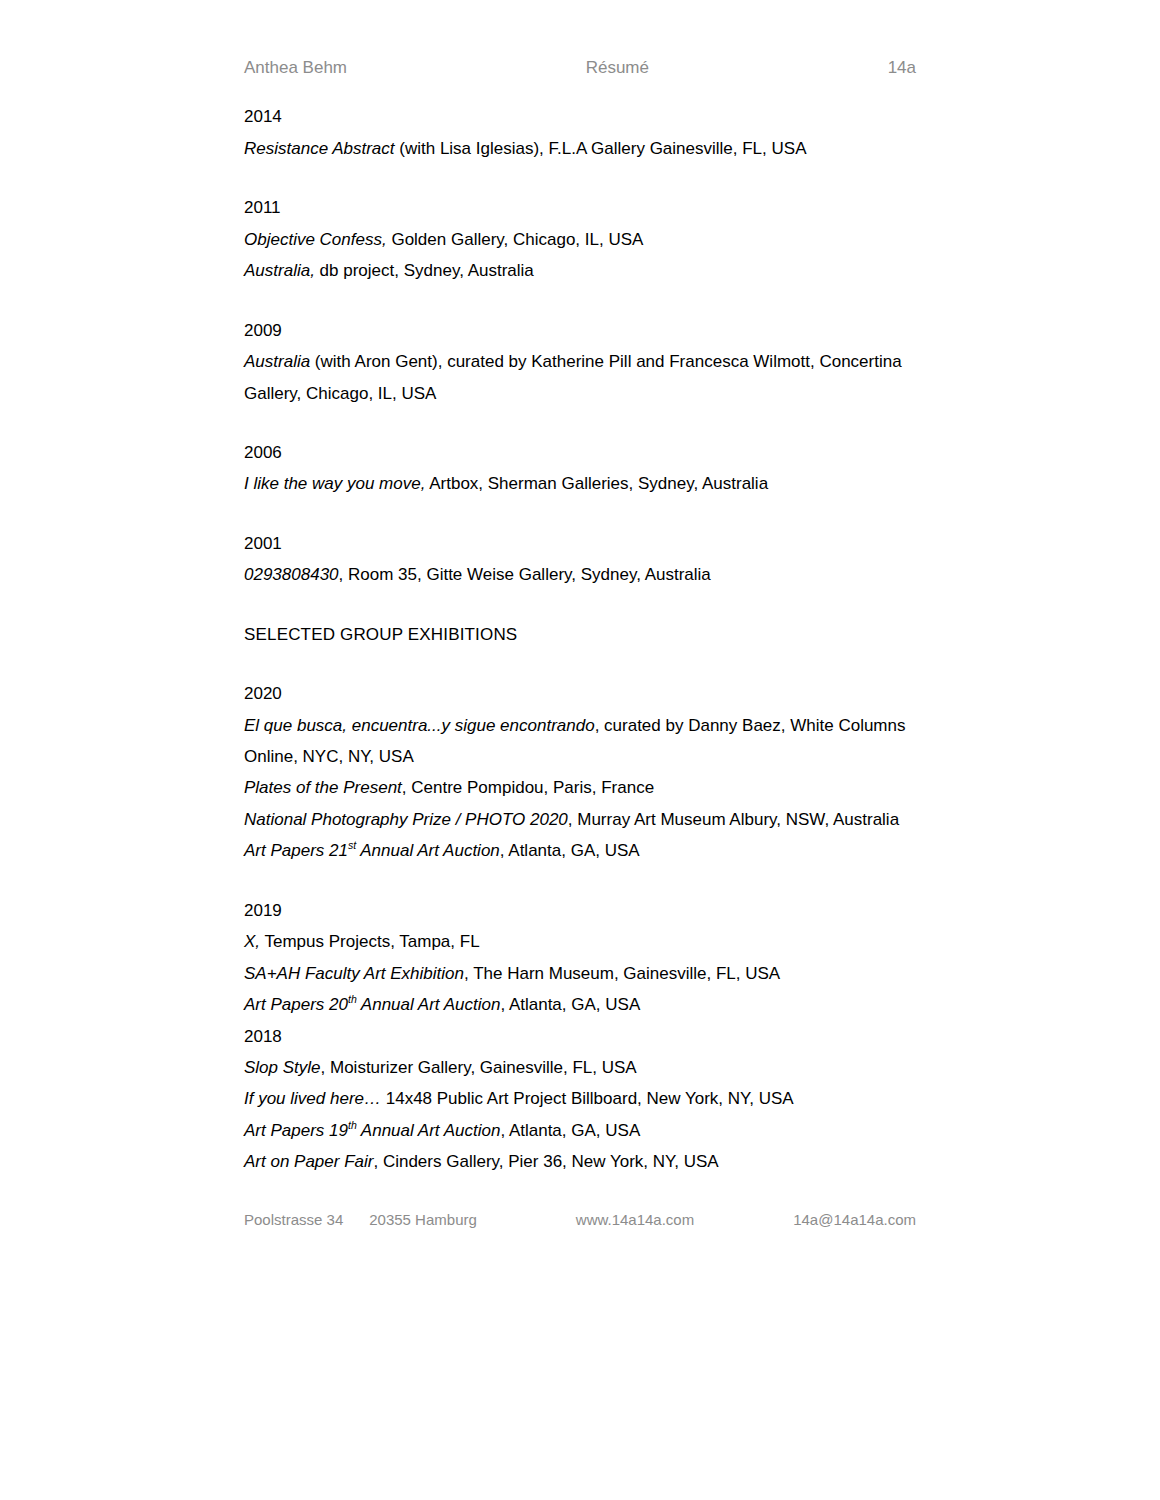Anthea Behm
Résumé
14a
2014
Resistance Abstract (with Lisa Iglesias), F.L.A Gallery Gainesville, FL, USA
2011
Objective Confess, Golden Gallery, Chicago, IL, USA
Australia, db project, Sydney, Australia
2009
Australia (with Aron Gent), curated by Katherine Pill and Francesca Wilmott, Concertina Gallery, Chicago, IL, USA
2006
I like the way you move, Artbox, Sherman Galleries, Sydney, Australia
2001
0293808430, Room 35, Gitte Weise Gallery, Sydney, Australia
SELECTED GROUP EXHIBITIONS
2020
El que busca, encuentra...y sigue encontrando, curated by Danny Baez, White Columns Online, NYC, NY, USA
Plates of the Present, Centre Pompidou, Paris, France
National Photography Prize / PHOTO 2020, Murray Art Museum Albury, NSW, Australia
Art Papers 21st Annual Art Auction, Atlanta, GA, USA
2019
X, Tempus Projects, Tampa, FL
SA+AH Faculty Art Exhibition, The Harn Museum, Gainesville, FL, USA
Art Papers 20th Annual Art Auction, Atlanta, GA, USA
2018
Slop Style, Moisturizer Gallery, Gainesville, FL, USA
If you lived here… 14x48 Public Art Project Billboard, New York, NY, USA
Art Papers 19th Annual Art Auction, Atlanta, GA, USA
Art on Paper Fair, Cinders Gallery, Pier 36, New York, NY, USA
Poolstrasse 3420355 Hamburg
www.14a14a.com
14a@14a14a.com